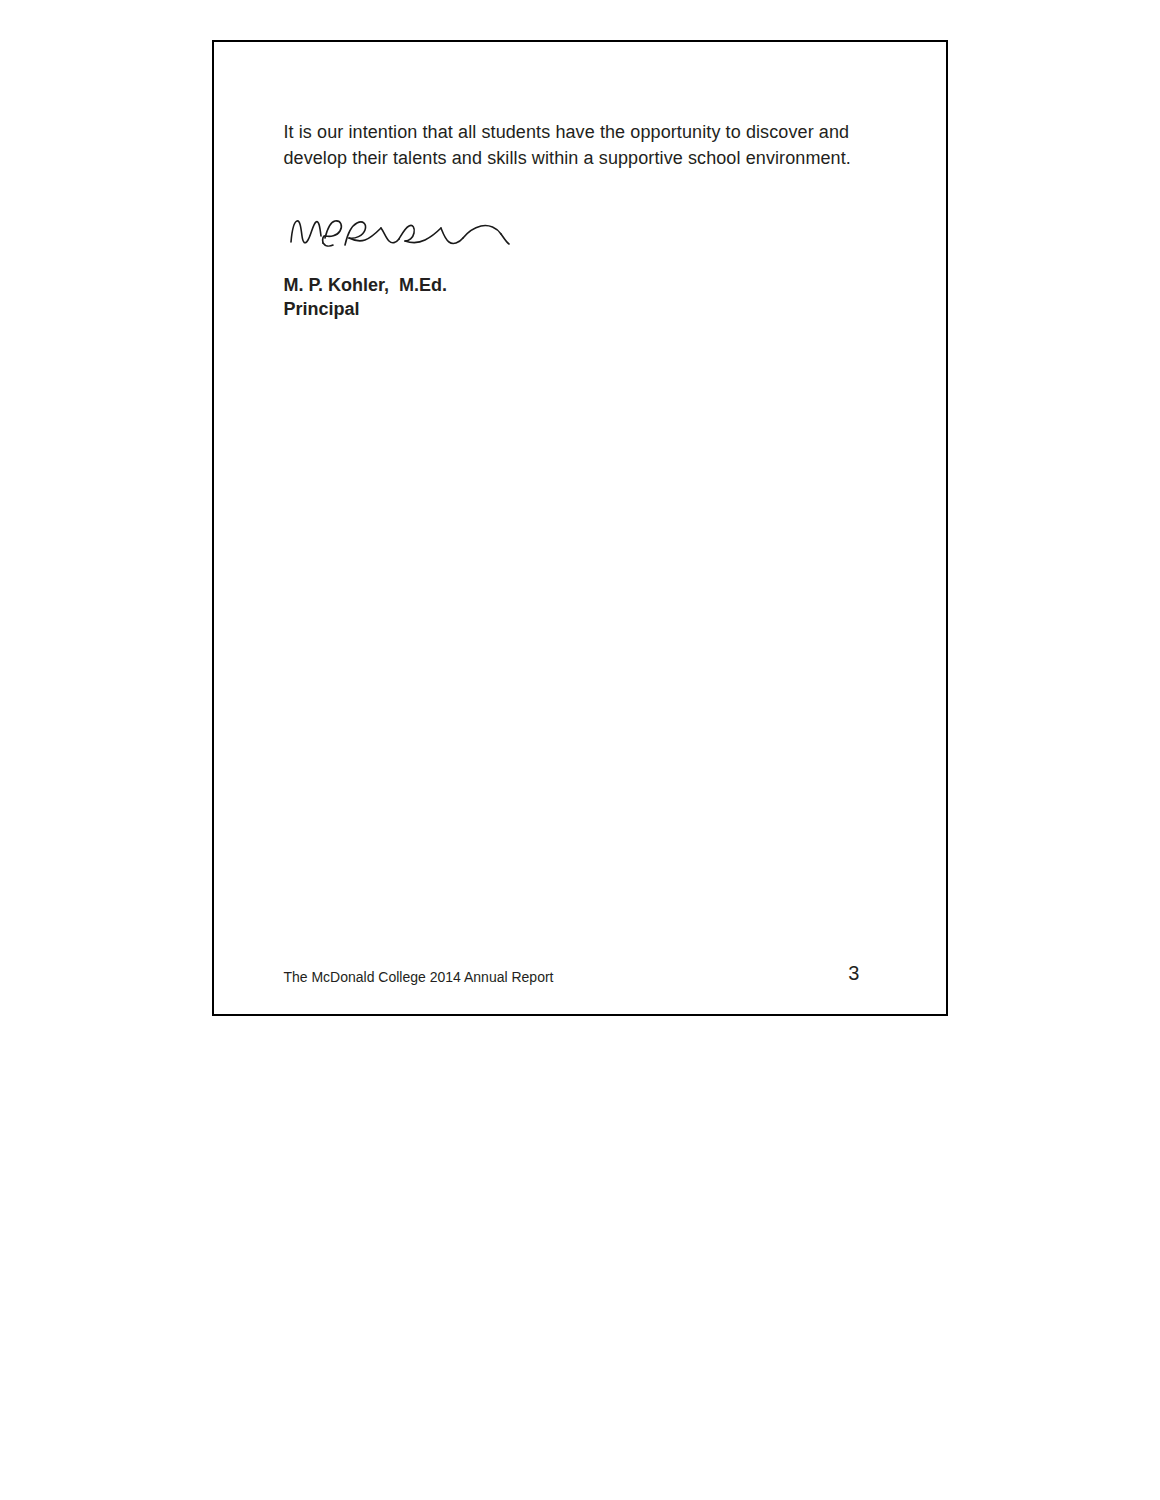It is our intention that all students have the opportunity to discover and develop their talents and skills within a supportive school environment.
M. P. Kohler, M.Ed.
Principal
The McDonald College 2014 Annual Report
3